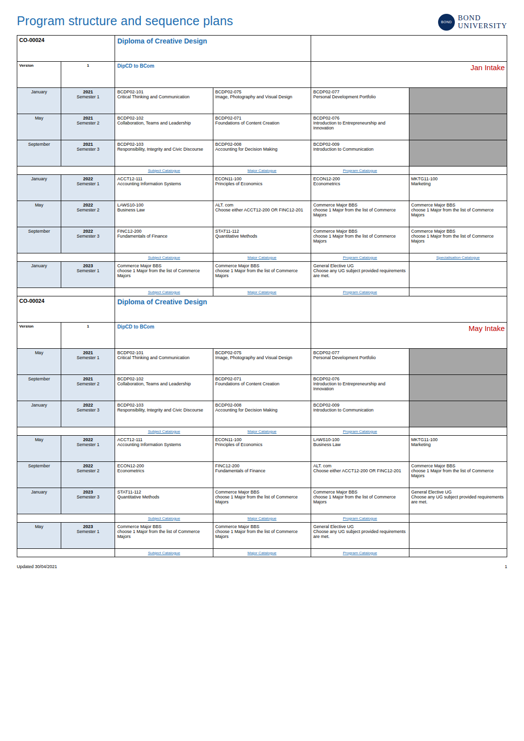Program structure and sequence plans
BOND BOND UNIVERSITY
| CO-00024 | Diploma of Creative Design | |
| Version | 1 | DipCD to BCom | Jan Intake |
| January | 2021 Semester 1 | BCDP02-101 Critical Thinking and Communication | BCDP02-075 Image, Photography and Visual Design | BCDP02-077 Personal Development Portfolio | |
| May | 2021 Semester 2 | BCDP02-102 Collaboration, Teams and Leadership | BCDP02-071 Foundations of Content Creation | BCDP02-076 Introduction to Entrepreneurship and Innovation | |
| September | 2021 Semester 3 | BCDP02-103 Responsibility, Integrity and Civic Discourse | BCDP02-008 Accounting for Decision Making | BCDP02-009 Introduction to Communication | |
| | Subject Catalogue | Major Catalogue | Program Catalogue | |
| January | 2022 Semester 1 | ACCT12-111 Accounting Information Systems | ECON11-100 Principles of Economics | ECON12-200 Econometrics | MKTG11-100 Marketing |
| May | 2022 Semester 2 | LAWS10-100 Business Law | ALT. com Choose either ACCT12-200 OR FINC12-201 | Commerce Major BBS choose 1 Major from the list of Commerce Majors | Commerce Major BBS choose 1 Major from the list of Commerce Majors |
| September | 2022 Semester 3 | FINC12-200 Fundamentals of Finance | STAT11-112 Quantitative Methods | Commerce Major BBS choose 1 Major from the list of Commerce Majors | Commerce Major BBS choose 1 Major from the list of Commerce Majors |
| | Subject Catalogue | Major Catalogue | Program Catalogue | Specialisation Catalogue |
| January | 2023 Semester 1 | Commerce Major BBS choose 1 Major from the list of Commerce Majors | Commerce Major BBS choose 1 Major from the list of Commerce Majors | General Elective UG Choose any UG subject provided requirements are met. | |
| | Subject Catalogue | Major Catalogue | Program Catalogue | |
| CO-00024 | Diploma of Creative Design | |
| Version | 1 | DipCD to BCom | May Intake |
| May | 2021 Semester 1 | BCDP02-101 Critical Thinking and Communication | BCDP02-075 Image, Photography and Visual Design | BCDP02-077 Personal Development Portfolio | |
| September | 2021 Semester 2 | BCDP02-102 Collaboration, Teams and Leadership | BCDP02-071 Foundations of Content Creation | BCDP02-076 Introduction to Entrepreneurship and Innovation | |
| January | 2022 Semester 3 | BCDP02-103 Responsibility, Integrity and Civic Discourse | BCDP02-008 Accounting for Decision Making | BCDP02-009 Introduction to Communication | |
| | Subject Catalogue | Major Catalogue | Program Catalogue | |
| May | 2022 Semester 1 | ACCT12-111 Accounting Information Systems | ECON11-100 Principles of Economics | LAWS10-100 Business Law | MKTG11-100 Marketing |
| September | 2022 Semester 2 | ECON12-200 Econometrics | FINC12-200 Fundamentals of Finance | ALT. com Choose either ACCT12-200 OR FINC12-201 | Commerce Major BBS choose 1 Major from the list of Commerce Majors |
| January | 2023 Semester 3 | STAT11-112 Quantitative Methods | Commerce Major BBS choose 1 Major from the list of Commerce Majors | Commerce Major BBS choose 1 Major from the list of Commerce Majors | General Elective UG Choose any UG subject provided requirements are met. |
| | Subject Catalogue | Major Catalogue | Program Catalogue | |
| May | 2023 Semester 1 | Commerce Major BBS choose 1 Major from the list of Commerce Majors | Commerce Major BBS choose 1 Major from the list of Commerce Majors | General Elective UG Choose any UG subject provided requirements are met. | |
| | Subject Catalogue | Major Catalogue | Program Catalogue | |
Updated 30/04/2021
1